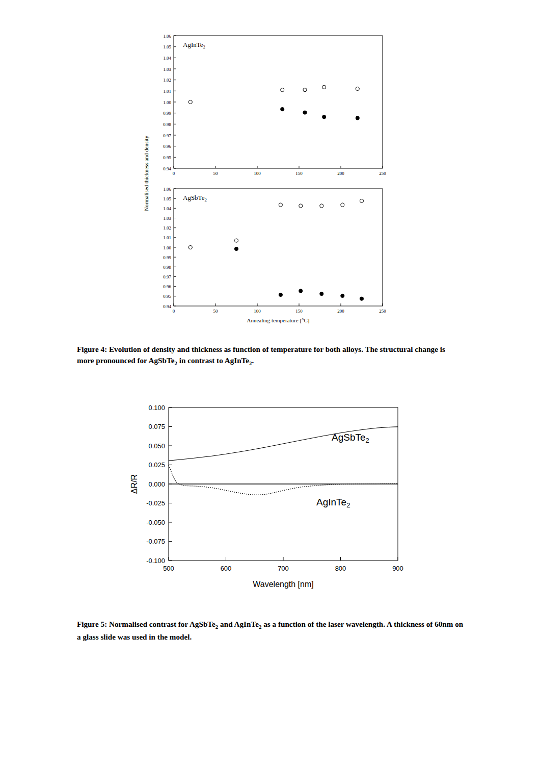1.06 1.05 1.04 1.03 1.02 1.01 1.00 0.99 0.98 0.97 0.96 0.95 0.94 0 50 100 150 200 250 AgInTe2 1.06 1.05 1.04 1.03 1.02 1.01 1.00 0.99 0.98 0.97 0.96 0.95 0.94 0 50 100 150 200 250 AgSbTe2 Annealing temperature [°C] Normalised thickness and density
Figure 4: Evolution of density and thickness as function of temperature for both alloys. The structural change is more pronounced for AgSbTe2 in contrast to AgInTe2.
0.100 0.075 0.050 0.025 0.000 -0.025 -0.050 -0.075 -0.100 500 600 700 800 900 AgSbTe2 AgInTe2 Wavelength [nm] ΔR/R
Figure 5: Normalised contrast for AgSbTe2 and AgInTe2 as a function of the laser wavelength. A thickness of 60nm on a glass slide was used in the model.